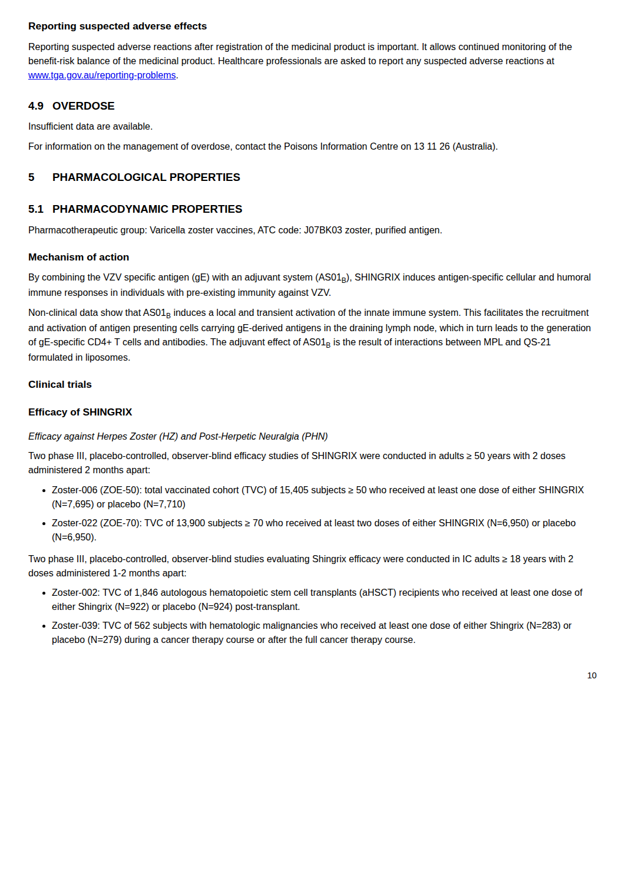Reporting suspected adverse effects
Reporting suspected adverse reactions after registration of the medicinal product is important. It allows continued monitoring of the benefit-risk balance of the medicinal product. Healthcare professionals are asked to report any suspected adverse reactions at www.tga.gov.au/reporting-problems.
4.9 OVERDOSE
Insufficient data are available.
For information on the management of overdose, contact the Poisons Information Centre on 13 11 26 (Australia).
5 PHARMACOLOGICAL PROPERTIES
5.1 PHARMACODYNAMIC PROPERTIES
Pharmacotherapeutic group: Varicella zoster vaccines, ATC code: J07BK03 zoster, purified antigen.
Mechanism of action
By combining the VZV specific antigen (gE) with an adjuvant system (AS01B), SHINGRIX induces antigen-specific cellular and humoral immune responses in individuals with pre-existing immunity against VZV.
Non-clinical data show that AS01B induces a local and transient activation of the innate immune system. This facilitates the recruitment and activation of antigen presenting cells carrying gE-derived antigens in the draining lymph node, which in turn leads to the generation of gE-specific CD4+ T cells and antibodies. The adjuvant effect of AS01B is the result of interactions between MPL and QS-21 formulated in liposomes.
Clinical trials
Efficacy of SHINGRIX
Efficacy against Herpes Zoster (HZ) and Post-Herpetic Neuralgia (PHN)
Two phase III, placebo-controlled, observer-blind efficacy studies of SHINGRIX were conducted in adults ≥ 50 years with 2 doses administered 2 months apart:
Zoster-006 (ZOE-50): total vaccinated cohort (TVC) of 15,405 subjects ≥ 50 who received at least one dose of either SHINGRIX (N=7,695) or placebo (N=7,710)
Zoster-022 (ZOE-70): TVC of 13,900 subjects ≥ 70 who received at least two doses of either SHINGRIX (N=6,950) or placebo (N=6,950).
Two phase III, placebo-controlled, observer-blind studies evaluating Shingrix efficacy were conducted in IC adults ≥ 18 years with 2 doses administered 1-2 months apart:
Zoster-002: TVC of 1,846 autologous hematopoietic stem cell transplants (aHSCT) recipients who received at least one dose of either Shingrix (N=922) or placebo (N=924) post-transplant.
Zoster-039: TVC of 562 subjects with hematologic malignancies who received at least one dose of either Shingrix (N=283) or placebo (N=279) during a cancer therapy course or after the full cancer therapy course.
10